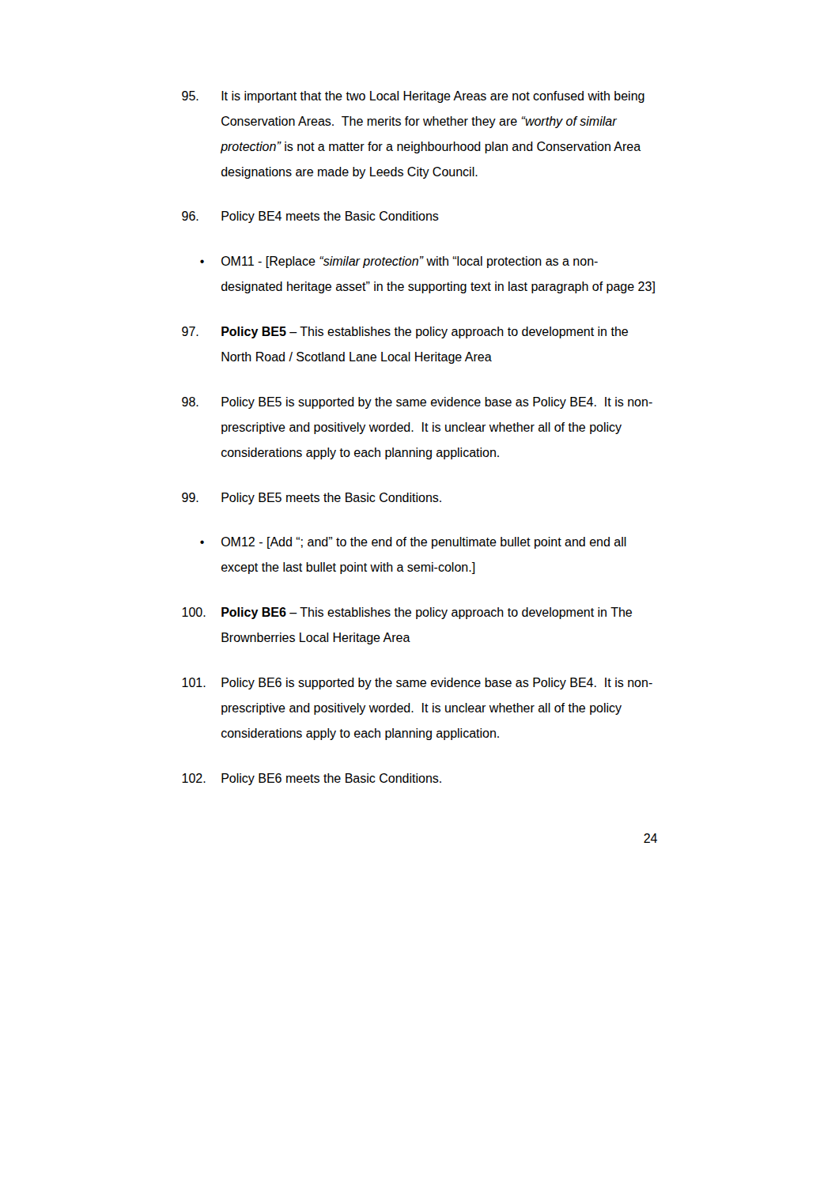95.
It is important that the two Local Heritage Areas are not confused with being Conservation Areas. The merits for whether they are “worthy of similar protection” is not a matter for a neighbourhood plan and Conservation Area designations are made by Leeds City Council.
96.
Policy BE4 meets the Basic Conditions
OM11 - [Replace “similar protection” with “local protection as a non-designated heritage asset” in the supporting text in last paragraph of page 23]
97.
Policy BE5 – This establishes the policy approach to development in the North Road / Scotland Lane Local Heritage Area
98.
Policy BE5 is supported by the same evidence base as Policy BE4. It is non-prescriptive and positively worded. It is unclear whether all of the policy considerations apply to each planning application.
99.
Policy BE5 meets the Basic Conditions.
OM12 - [Add “; and” to the end of the penultimate bullet point and end all except the last bullet point with a semi-colon.]
100.
Policy BE6 – This establishes the policy approach to development in The Brownberries Local Heritage Area
101.
Policy BE6 is supported by the same evidence base as Policy BE4. It is non-prescriptive and positively worded. It is unclear whether all of the policy considerations apply to each planning application.
102.
Policy BE6 meets the Basic Conditions.
24